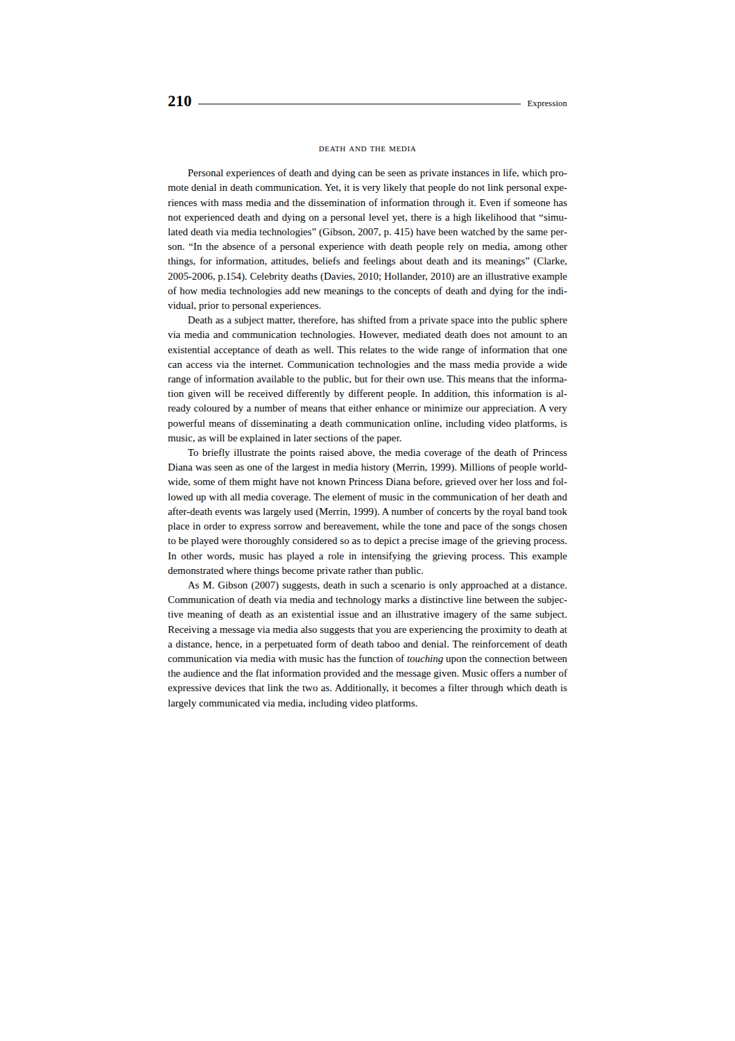210 Expression
Death and the media
Personal experiences of death and dying can be seen as private instances in life, which promote denial in death communication. Yet, it is very likely that people do not link personal experiences with mass media and the dissemination of information through it. Even if someone has not experienced death and dying on a personal level yet, there is a high likelihood that “simulated death via media technologies” (Gibson, 2007, p. 415) have been watched by the same person. “In the absence of a personal experience with death people rely on media, among other things, for information, attitudes, beliefs and feelings about death and its meanings” (Clarke, 2005-2006, p.154). Celebrity deaths (Davies, 2010; Hollander, 2010) are an illustrative example of how media technologies add new meanings to the concepts of death and dying for the individual, prior to personal experiences.
Death as a subject matter, therefore, has shifted from a private space into the public sphere via media and communication technologies. However, mediated death does not amount to an existential acceptance of death as well. This relates to the wide range of information that one can access via the internet. Communication technologies and the mass media provide a wide range of information available to the public, but for their own use. This means that the information given will be received differently by different people. In addition, this information is already coloured by a number of means that either enhance or minimize our appreciation. A very powerful means of disseminating a death communication online, including video platforms, is music, as will be explained in later sections of the paper.
To briefly illustrate the points raised above, the media coverage of the death of Princess Diana was seen as one of the largest in media history (Merrin, 1999). Millions of people worldwide, some of them might have not known Princess Diana before, grieved over her loss and followed up with all media coverage. The element of music in the communication of her death and after-death events was largely used (Merrin, 1999). A number of concerts by the royal band took place in order to express sorrow and bereavement, while the tone and pace of the songs chosen to be played were thoroughly considered so as to depict a precise image of the grieving process. In other words, music has played a role in intensifying the grieving process. This example demonstrated where things become private rather than public.
As M. Gibson (2007) suggests, death in such a scenario is only approached at a distance. Communication of death via media and technology marks a distinctive line between the subjective meaning of death as an existential issue and an illustrative imagery of the same subject. Receiving a message via media also suggests that you are experiencing the proximity to death at a distance, hence, in a perpetuated form of death taboo and denial. The reinforcement of death communication via media with music has the function of touching upon the connection between the audience and the flat information provided and the message given. Music offers a number of expressive devices that link the two as. Additionally, it becomes a filter through which death is largely communicated via media, including video platforms.